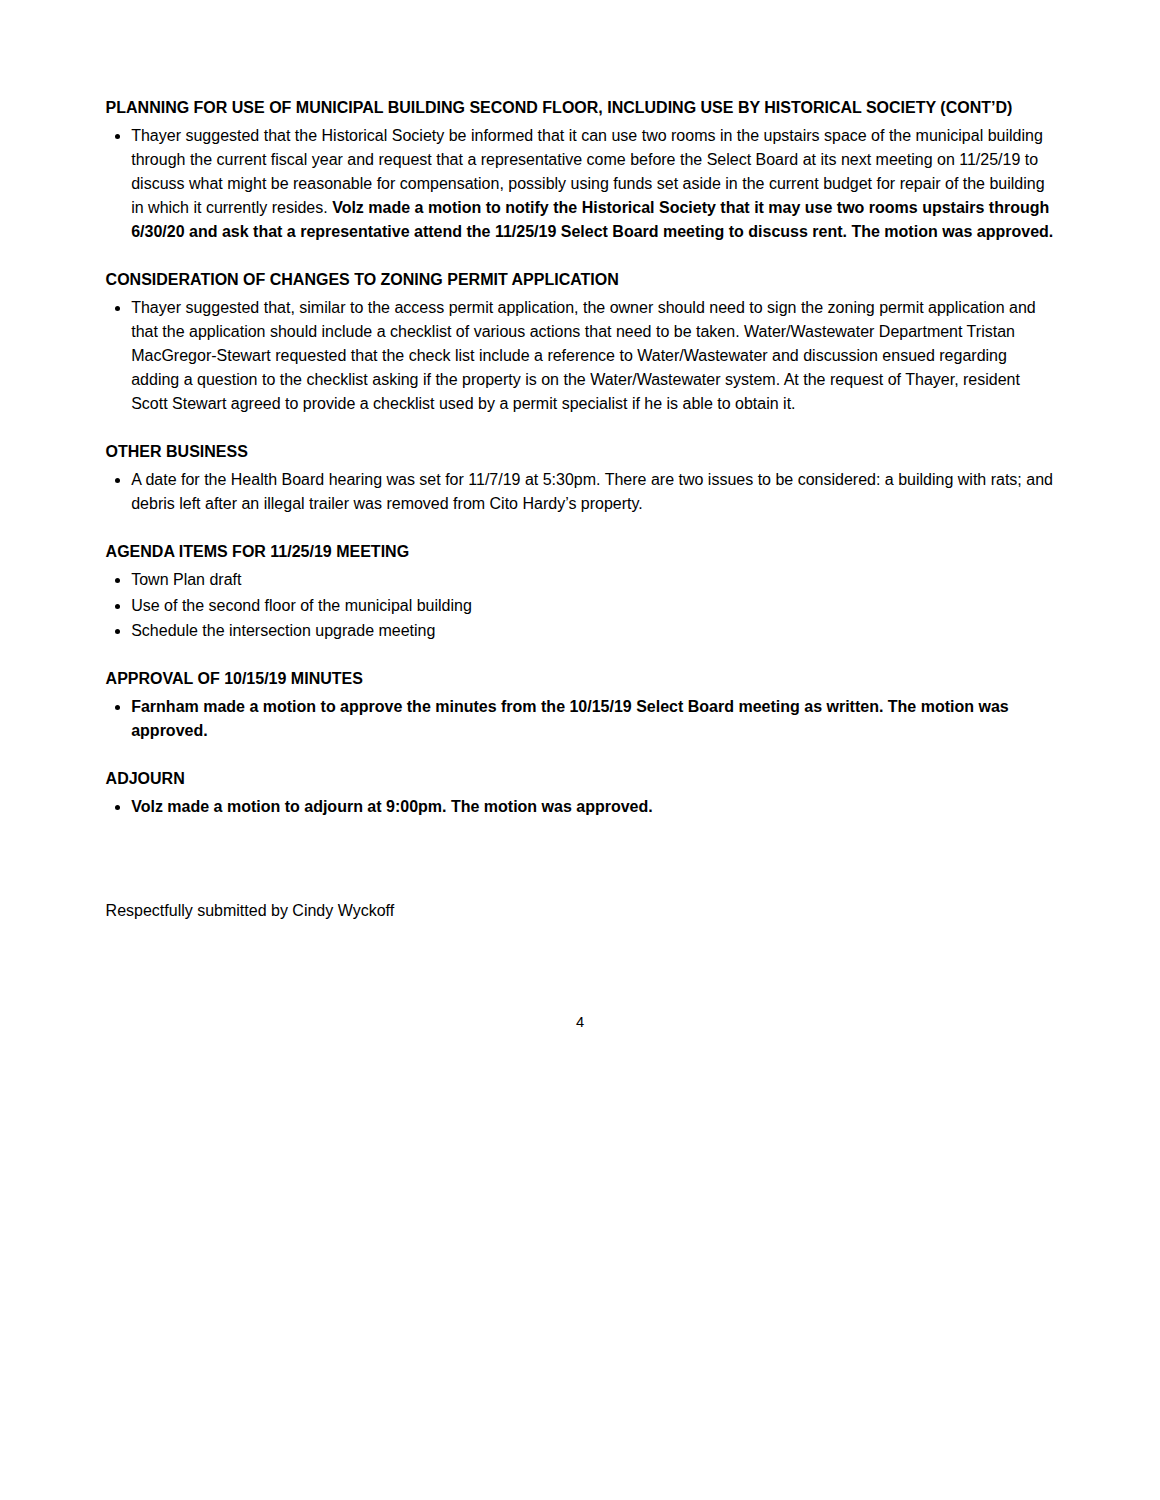Planning for Use of Municipal Building Second Floor, Including Use by Historical Society (Cont’d)
Thayer suggested that the Historical Society be informed that it can use two rooms in the upstairs space of the municipal building through the current fiscal year and request that a representative come before the Select Board at its next meeting on 11/25/19 to discuss what might be reasonable for compensation, possibly using funds set aside in the current budget for repair of the building in which it currently resides. Volz made a motion to notify the Historical Society that it may use two rooms upstairs through 6/30/20 and ask that a representative attend the 11/25/19 Select Board meeting to discuss rent. The motion was approved.
Consideration of Changes to Zoning Permit Application
Thayer suggested that, similar to the access permit application, the owner should need to sign the zoning permit application and that the application should include a checklist of various actions that need to be taken. Water/Wastewater Department Tristan MacGregor-Stewart requested that the check list include a reference to Water/Wastewater and discussion ensued regarding adding a question to the checklist asking if the property is on the Water/Wastewater system. At the request of Thayer, resident Scott Stewart agreed to provide a checklist used by a permit specialist if he is able to obtain it.
Other Business
A date for the Health Board hearing was set for 11/7/19 at 5:30pm. There are two issues to be considered: a building with rats; and debris left after an illegal trailer was removed from Cito Hardy’s property.
Agenda Items for 11/25/19 Meeting
Town Plan draft
Use of the second floor of the municipal building
Schedule the intersection upgrade meeting
Approval of 10/15/19 Minutes
Farnham made a motion to approve the minutes from the 10/15/19 Select Board meeting as written. The motion was approved.
Adjourn
Volz made a motion to adjourn at 9:00pm. The motion was approved.
Respectfully submitted by Cindy Wyckoff
4